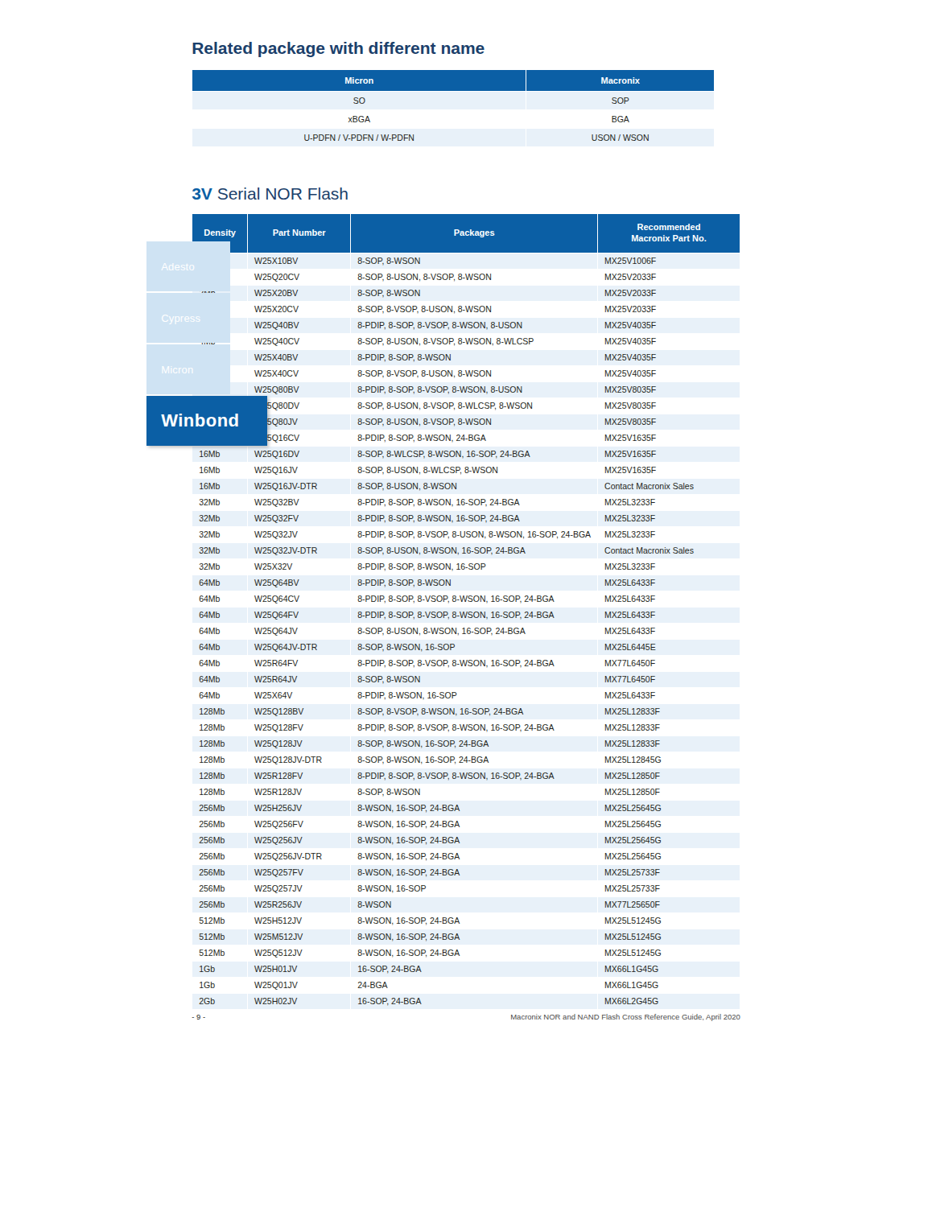Adesto
Cypress
Micron
Winbond
Related package with different name
| Micron | Macronix |
| --- | --- |
| SO | SOP |
| xBGA | BGA |
| U-PDFN / V-PDFN / W-PDFN | USON / WSON |
3V Serial NOR Flash
| Density | Part Number | Packages | Recommended Macronix Part No. |
| --- | --- | --- | --- |
| 1Mb | W25X10BV | 8-SOP, 8-WSON | MX25V1006F |
| 2Mb | W25Q20CV | 8-SOP, 8-USON, 8-VSOP, 8-WSON | MX25V2033F |
| 2Mb | W25X20BV | 8-SOP, 8-WSON | MX25V2033F |
| 2Mb | W25X20CV | 8-SOP, 8-VSOP, 8-USON, 8-WSON | MX25V2033F |
| 4Mb | W25Q40BV | 8-PDIP, 8-SOP, 8-VSOP, 8-WSON, 8-USON | MX25V4035F |
| 4Mb | W25Q40CV | 8-SOP, 8-USON, 8-VSOP, 8-WSON, 8-WLCSP | MX25V4035F |
| 4Mb | W25X40BV | 8-PDIP, 8-SOP, 8-WSON | MX25V4035F |
| 4Mb | W25X40CV | 8-SOP, 8-VSOP, 8-USON, 8-WSON | MX25V4035F |
| 8Mb | W25Q80BV | 8-PDIP, 8-SOP, 8-VSOP, 8-WSON, 8-USON | MX25V8035F |
| 8Mb | W25Q80DV | 8-SOP, 8-USON, 8-VSOP, 8-WLCSP, 8-WSON | MX25V8035F |
| 8Mb | W25Q80JV | 8-SOP, 8-USON, 8-VSOP, 8-WSON | MX25V8035F |
| 16Mb | W25Q16CV | 8-PDIP, 8-SOP, 8-WSON, 24-BGA | MX25V1635F |
| 16Mb | W25Q16DV | 8-SOP, 8-WLCSP, 8-WSON, 16-SOP, 24-BGA | MX25V1635F |
| 16Mb | W25Q16JV | 8-SOP, 8-USON, 8-WLCSP, 8-WSON | MX25V1635F |
| 16Mb | W25Q16JV-DTR | 8-SOP, 8-USON, 8-WSON | Contact Macronix Sales |
| 32Mb | W25Q32BV | 8-PDIP, 8-SOP, 8-WSON, 16-SOP, 24-BGA | MX25L3233F |
| 32Mb | W25Q32FV | 8-PDIP, 8-SOP, 8-WSON, 16-SOP, 24-BGA | MX25L3233F |
| 32Mb | W25Q32JV | 8-PDIP, 8-SOP, 8-VSOP, 8-USON, 8-WSON, 16-SOP, 24-BGA | MX25L3233F |
| 32Mb | W25Q32JV-DTR | 8-SOP, 8-USON, 8-WSON, 16-SOP, 24-BGA | Contact Macronix Sales |
| 32Mb | W25X32V | 8-PDIP, 8-SOP, 8-WSON, 16-SOP | MX25L3233F |
| 64Mb | W25Q64BV | 8-PDIP, 8-SOP, 8-WSON | MX25L6433F |
| 64Mb | W25Q64CV | 8-PDIP, 8-SOP, 8-VSOP, 8-WSON, 16-SOP, 24-BGA | MX25L6433F |
| 64Mb | W25Q64FV | 8-PDIP, 8-SOP, 8-VSOP, 8-WSON, 16-SOP, 24-BGA | MX25L6433F |
| 64Mb | W25Q64JV | 8-SOP, 8-USON, 8-WSON, 16-SOP, 24-BGA | MX25L6433F |
| 64Mb | W25Q64JV-DTR | 8-SOP, 8-WSON, 16-SOP | MX25L6445E |
| 64Mb | W25R64FV | 8-PDIP, 8-SOP, 8-VSOP, 8-WSON, 16-SOP, 24-BGA | MX77L6450F |
| 64Mb | W25R64JV | 8-SOP, 8-WSON | MX77L6450F |
| 64Mb | W25X64V | 8-PDIP, 8-WSON, 16-SOP | MX25L6433F |
| 128Mb | W25Q128BV | 8-SOP, 8-VSOP, 8-WSON, 16-SOP, 24-BGA | MX25L12833F |
| 128Mb | W25Q128FV | 8-PDIP, 8-SOP, 8-VSOP, 8-WSON, 16-SOP, 24-BGA | MX25L12833F |
| 128Mb | W25Q128JV | 8-SOP, 8-WSON, 16-SOP, 24-BGA | MX25L12833F |
| 128Mb | W25Q128JV-DTR | 8-SOP, 8-WSON, 16-SOP, 24-BGA | MX25L12845G |
| 128Mb | W25R128FV | 8-PDIP, 8-SOP, 8-VSOP, 8-WSON, 16-SOP, 24-BGA | MX25L12850F |
| 128Mb | W25R128JV | 8-SOP, 8-WSON | MX25L12850F |
| 256Mb | W25H256JV | 8-WSON, 16-SOP, 24-BGA | MX25L25645G |
| 256Mb | W25Q256FV | 8-WSON, 16-SOP, 24-BGA | MX25L25645G |
| 256Mb | W25Q256JV | 8-WSON, 16-SOP, 24-BGA | MX25L25645G |
| 256Mb | W25Q256JV-DTR | 8-WSON, 16-SOP, 24-BGA | MX25L25645G |
| 256Mb | W25Q257FV | 8-WSON, 16-SOP, 24-BGA | MX25L25733F |
| 256Mb | W25Q257JV | 8-WSON, 16-SOP | MX25L25733F |
| 256Mb | W25R256JV | 8-WSON | MX77L25650F |
| 512Mb | W25H512JV | 8-WSON, 16-SOP, 24-BGA | MX25L51245G |
| 512Mb | W25M512JV | 8-WSON, 16-SOP, 24-BGA | MX25L51245G |
| 512Mb | W25Q512JV | 8-WSON, 16-SOP, 24-BGA | MX25L51245G |
| 1Gb | W25H01JV | 16-SOP, 24-BGA | MX66L1G45G |
| 1Gb | W25Q01JV | 24-BGA | MX66L1G45G |
| 2Gb | W25H02JV | 16-SOP, 24-BGA | MX66L2G45G |
- 9 - Macronix NOR and NAND Flash Cross Reference Guide, April 2020